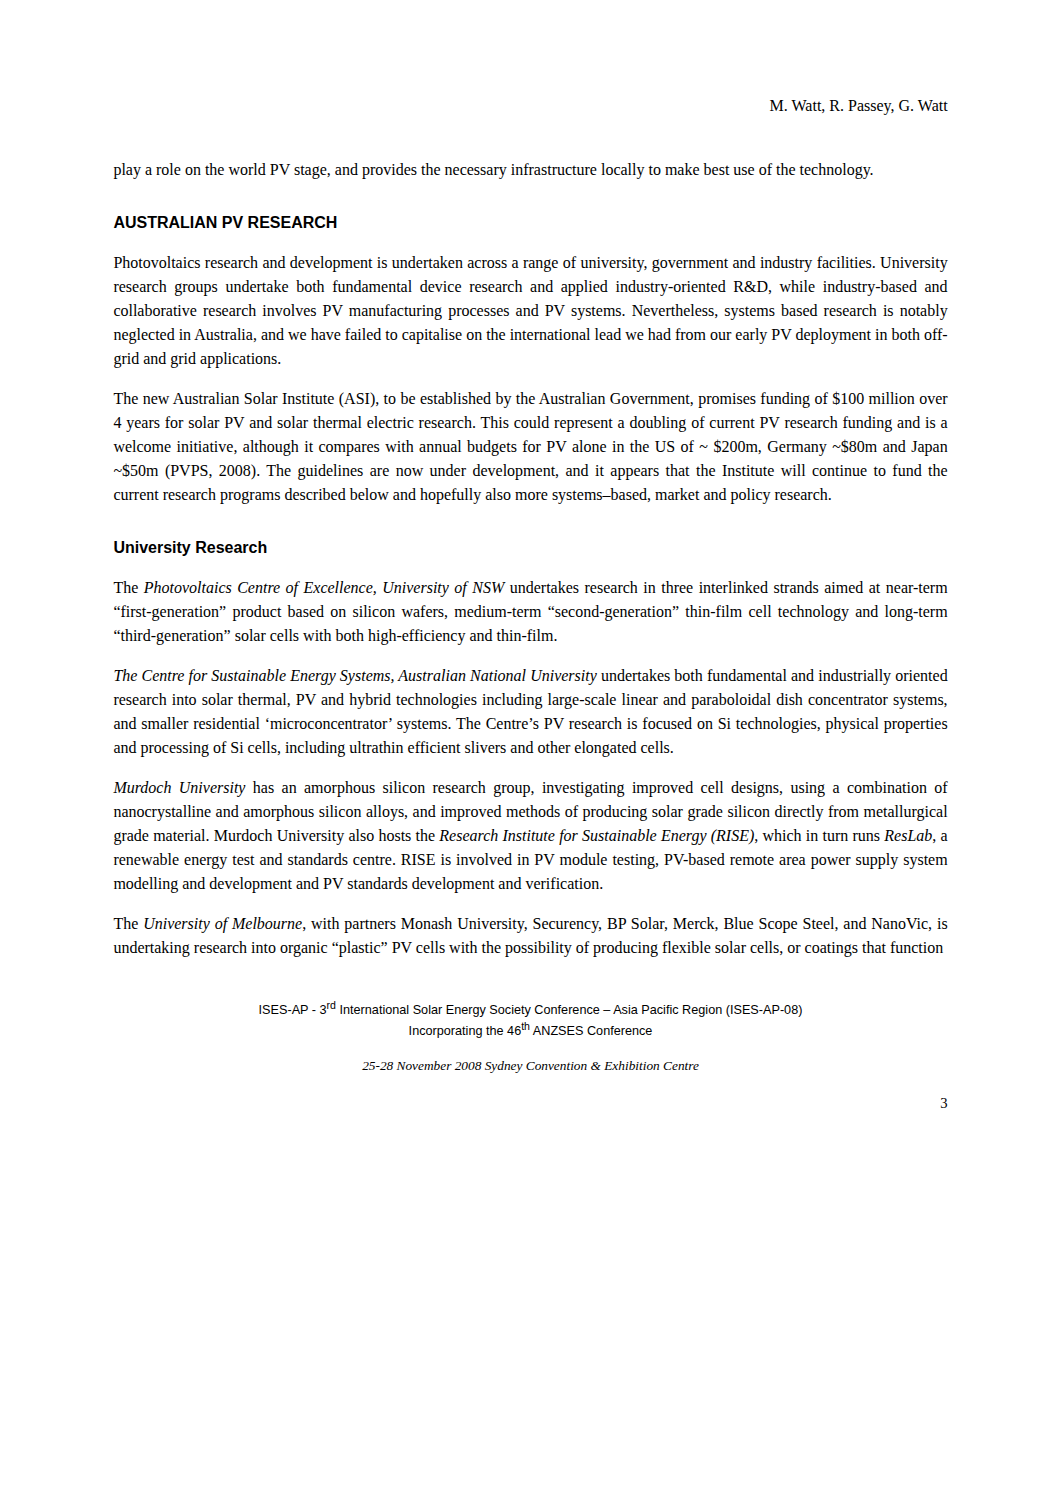M. Watt, R. Passey, G. Watt
play a role on the world PV stage, and provides the necessary infrastructure locally to make best use of the technology.
AUSTRALIAN PV RESEARCH
Photovoltaics research and development is undertaken across a range of university, government and industry facilities. University research groups undertake both fundamental device research and applied industry-oriented R&D, while industry-based and collaborative research involves PV manufacturing processes and PV systems. Nevertheless, systems based research is notably neglected in Australia, and we have failed to capitalise on the international lead we had from our early PV deployment in both off-grid and grid applications.
The new Australian Solar Institute (ASI), to be established by the Australian Government, promises funding of $100 million over 4 years for solar PV and solar thermal electric research. This could represent a doubling of current PV research funding and is a welcome initiative, although it compares with annual budgets for PV alone in the US of ~ $200m, Germany ~$80m and Japan ~$50m (PVPS, 2008). The guidelines are now under development, and it appears that the Institute will continue to fund the current research programs described below and hopefully also more systems–based, market and policy research.
University Research
The Photovoltaics Centre of Excellence, University of NSW undertakes research in three interlinked strands aimed at near-term “first-generation” product based on silicon wafers, medium-term “second-generation” thin-film cell technology and long-term “third-generation” solar cells with both high-efficiency and thin-film.
The Centre for Sustainable Energy Systems, Australian National University undertakes both fundamental and industrially oriented research into solar thermal, PV and hybrid technologies including large-scale linear and paraboloidal dish concentrator systems, and smaller residential ‘microconcentrator’ systems. The Centre’s PV research is focused on Si technologies, physical properties and processing of Si cells, including ultrathin efficient slivers and other elongated cells.
Murdoch University has an amorphous silicon research group, investigating improved cell designs, using a combination of nanocrystalline and amorphous silicon alloys, and improved methods of producing solar grade silicon directly from metallurgical grade material. Murdoch University also hosts the Research Institute for Sustainable Energy (RISE), which in turn runs ResLab, a renewable energy test and standards centre. RISE is involved in PV module testing, PV-based remote area power supply system modelling and development and PV standards development and verification.
The University of Melbourne, with partners Monash University, Securency, BP Solar, Merck, Blue Scope Steel, and NanoVic, is undertaking research into organic “plastic” PV cells with the possibility of producing flexible solar cells, or coatings that function
ISES-AP - 3rd International Solar Energy Society Conference – Asia Pacific Region (ISES-AP-08)
Incorporating the 46th ANZSES Conference
25-28 November 2008 Sydney Convention & Exhibition Centre
3